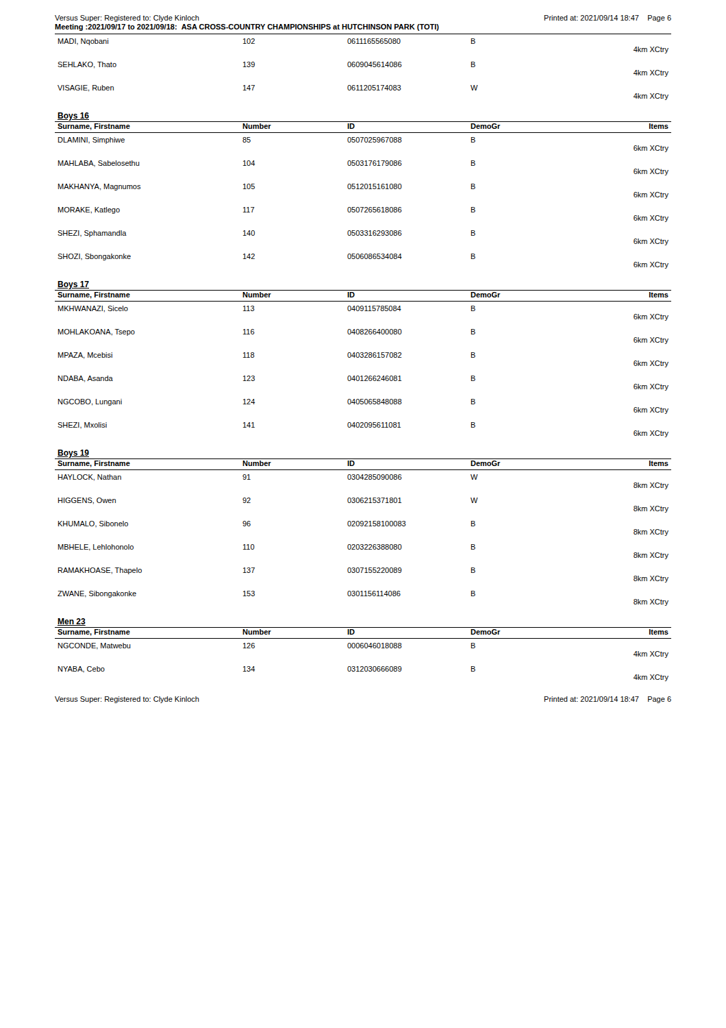Versus Super: Registered to: Clyde Kinloch
Printed at: 2021/09/14 18:47 Page 6
Meeting :2021/09/17 to 2021/09/18: ASA CROSS-COUNTRY CHAMPIONSHIPS at HUTCHINSON PARK (TOTI)
| MADI, Nqobani | 102 | 0611165565080 | B | |
| 4km XCtry |
| SEHLAKO, Thato | 139 | 0609045614086 | B | |
| 4km XCtry |
| VISAGIE, Ruben | 147 | 0611205174083 | W | |
| 4km XCtry |
| Boys 16 |
| Surname, Firstname | Number | ID | DemoGr | Items |
| DLAMINI, Simphiwe | 85 | 0507025967088 | B | |
| 6km XCtry |
| MAHLABA, Sabelosethu | 104 | 0503176179086 | B | |
| 6km XCtry |
| MAKHANYA, Magnumos | 105 | 0512015161080 | B | |
| 6km XCtry |
| MORAKE, Katlego | 117 | 0507265618086 | B | |
| 6km XCtry |
| SHEZI, Sphamandla | 140 | 0503316293086 | B | |
| 6km XCtry |
| SHOZI, Sbongakonke | 142 | 0506086534084 | B | |
| 6km XCtry |
| Boys 17 |
| Surname, Firstname | Number | ID | DemoGr | Items |
| MKHWANAZI, Sicelo | 113 | 0409115785084 | B | |
| 6km XCtry |
| MOHLAKOANA, Tsepo | 116 | 0408266400080 | B | |
| 6km XCtry |
| MPAZA, Mcebisi | 118 | 0403286157082 | B | |
| 6km XCtry |
| NDABA, Asanda | 123 | 0401266246081 | B | |
| 6km XCtry |
| NGCOBO, Lungani | 124 | 0405065848088 | B | |
| 6km XCtry |
| SHEZI, Mxolisi | 141 | 0402095611081 | B | |
| 6km XCtry |
| Boys 19 |
| Surname, Firstname | Number | ID | DemoGr | Items |
| HAYLOCK, Nathan | 91 | 0304285090086 | W | |
| 8km XCtry |
| HIGGENS, Owen | 92 | 0306215371801 | W | |
| 8km XCtry |
| KHUMALO, Sibonelo | 96 | 02092158100083 | B | |
| 8km XCtry |
| MBHELE, Lehlohonolo | 110 | 0203226388080 | B | |
| 8km XCtry |
| RAMAKHOASE, Thapelo | 137 | 0307155220089 | B | |
| 8km XCtry |
| ZWANE, Sibongakonke | 153 | 0301156114086 | B | |
| 8km XCtry |
| Men 23 |
| Surname, Firstname | Number | ID | DemoGr | Items |
| NGCONDE, Matwebu | 126 | 0006046018088 | B | |
| 4km XCtry |
| NYABA, Cebo | 134 | 0312030666089 | B | |
| 4km XCtry |
Versus Super: Registered to: Clyde Kinloch
Printed at: 2021/09/14 18:47 Page 6